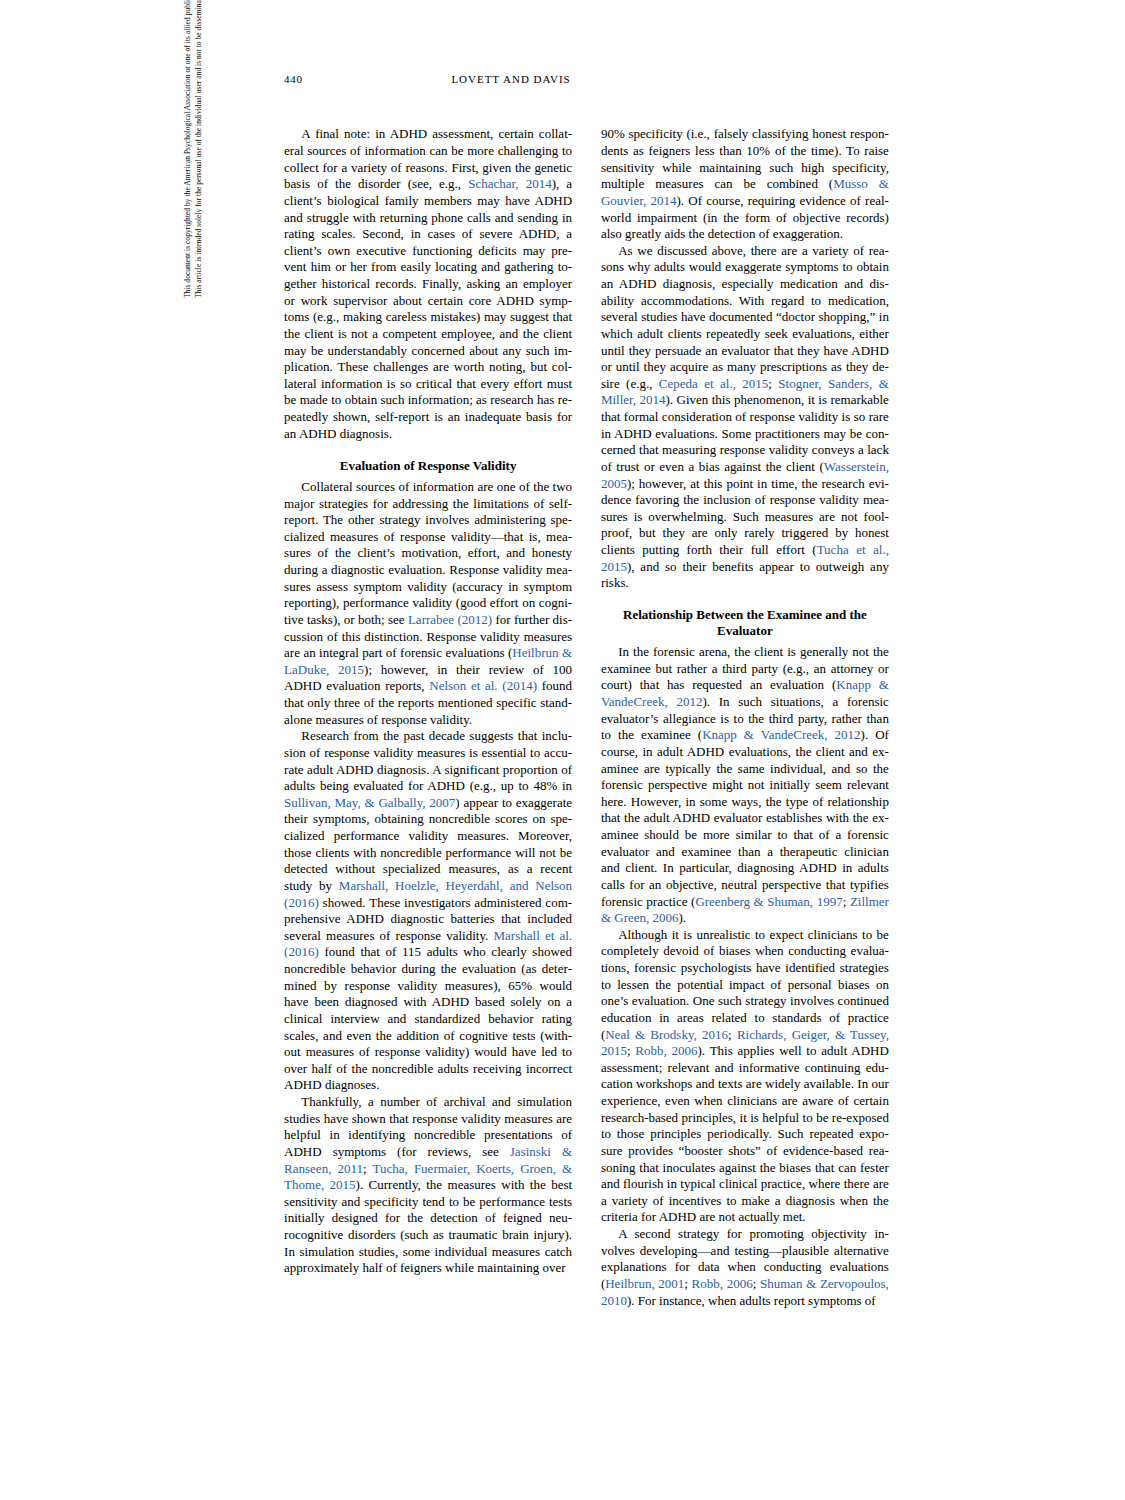This document is copyrighted by the American Psychological Association or one of its allied publishers. This article is intended solely for the personal use of the individual user and is not to be disseminated broadly.
440
LOVETT AND DAVIS
A final note: in ADHD assessment, certain collateral sources of information can be more challenging to collect for a variety of reasons. First, given the genetic basis of the disorder (see, e.g., Schachar, 2014), a client’s biological family members may have ADHD and struggle with returning phone calls and sending in rating scales. Second, in cases of severe ADHD, a client’s own executive functioning deficits may prevent him or her from easily locating and gathering together historical records. Finally, asking an employer or work supervisor about certain core ADHD symptoms (e.g., making careless mistakes) may suggest that the client is not a competent employee, and the client may be understandably concerned about any such implication. These challenges are worth noting, but collateral information is so critical that every effort must be made to obtain such information; as research has repeatedly shown, self-report is an inadequate basis for an ADHD diagnosis.
Evaluation of Response Validity
Collateral sources of information are one of the two major strategies for addressing the limitations of self-report. The other strategy involves administering specialized measures of response validity—that is, measures of the client’s motivation, effort, and honesty during a diagnostic evaluation. Response validity measures assess symptom validity (accuracy in symptom reporting), performance validity (good effort on cognitive tasks), or both; see Larrabee (2012) for further discussion of this distinction. Response validity measures are an integral part of forensic evaluations (Heilbrun & LaDuke, 2015); however, in their review of 100 ADHD evaluation reports, Nelson et al. (2014) found that only three of the reports mentioned specific standalone measures of response validity.
Research from the past decade suggests that inclusion of response validity measures is essential to accurate adult ADHD diagnosis. A significant proportion of adults being evaluated for ADHD (e.g., up to 48% in Sullivan, May, & Galbally, 2007) appear to exaggerate their symptoms, obtaining noncredible scores on specialized performance validity measures. Moreover, those clients with noncredible performance will not be detected without specialized measures, as a recent study by Marshall, Hoelzle, Heyerdahl, and Nelson (2016) showed. These investigators administered comprehensive ADHD diagnostic batteries that included several measures of response validity. Marshall et al. (2016) found that of 115 adults who clearly showed noncredible behavior during the evaluation (as determined by response validity measures), 65% would have been diagnosed with ADHD based solely on a clinical interview and standardized behavior rating scales, and even the addition of cognitive tests (without measures of response validity) would have led to over half of the noncredible adults receiving incorrect ADHD diagnoses.
Thankfully, a number of archival and simulation studies have shown that response validity measures are helpful in identifying noncredible presentations of ADHD symptoms (for reviews, see Jasinski & Ranseen, 2011; Tucha, Fuermaier, Koerts, Groen, & Thome, 2015). Currently, the measures with the best sensitivity and specificity tend to be performance tests initially designed for the detection of feigned neurocognitive disorders (such as traumatic brain injury). In simulation studies, some individual measures catch approximately half of feigners while maintaining over
90% specificity (i.e., falsely classifying honest respondents as feigners less than 10% of the time). To raise sensitivity while maintaining such high specificity, multiple measures can be combined (Musso & Gouvier, 2014). Of course, requiring evidence of real-world impairment (in the form of objective records) also greatly aids the detection of exaggeration.
As we discussed above, there are a variety of reasons why adults would exaggerate symptoms to obtain an ADHD diagnosis, especially medication and disability accommodations. With regard to medication, several studies have documented “doctor shopping,” in which adult clients repeatedly seek evaluations, either until they persuade an evaluator that they have ADHD or until they acquire as many prescriptions as they desire (e.g., Cepeda et al., 2015; Stogner, Sanders, & Miller, 2014). Given this phenomenon, it is remarkable that formal consideration of response validity is so rare in ADHD evaluations. Some practitioners may be concerned that measuring response validity conveys a lack of trust or even a bias against the client (Wasserstein, 2005); however, at this point in time, the research evidence favoring the inclusion of response validity measures is overwhelming. Such measures are not foolproof, but they are only rarely triggered by honest clients putting forth their full effort (Tucha et al., 2015), and so their benefits appear to outweigh any risks.
Relationship Between the Examinee and the Evaluator
In the forensic arena, the client is generally not the examinee but rather a third party (e.g., an attorney or court) that has requested an evaluation (Knapp & VandeCreek, 2012). In such situations, a forensic evaluator’s allegiance is to the third party, rather than to the examinee (Knapp & VandeCreek, 2012). Of course, in adult ADHD evaluations, the client and examinee are typically the same individual, and so the forensic perspective might not initially seem relevant here. However, in some ways, the type of relationship that the adult ADHD evaluator establishes with the examinee should be more similar to that of a forensic evaluator and examinee than a therapeutic clinician and client. In particular, diagnosing ADHD in adults calls for an objective, neutral perspective that typifies forensic practice (Greenberg & Shuman, 1997; Zillmer & Green, 2006).
Although it is unrealistic to expect clinicians to be completely devoid of biases when conducting evaluations, forensic psychologists have identified strategies to lessen the potential impact of personal biases on one’s evaluation. One such strategy involves continued education in areas related to standards of practice (Neal & Brodsky, 2016; Richards, Geiger, & Tussey, 2015; Robb, 2006). This applies well to adult ADHD assessment; relevant and informative continuing education workshops and texts are widely available. In our experience, even when clinicians are aware of certain research-based principles, it is helpful to be re-exposed to those principles periodically. Such repeated exposure provides “booster shots” of evidence-based reasoning that inoculates against the biases that can fester and flourish in typical clinical practice, where there are a variety of incentives to make a diagnosis when the criteria for ADHD are not actually met.
A second strategy for promoting objectivity involves developing—and testing—plausible alternative explanations for data when conducting evaluations (Heilbrun, 2001; Robb, 2006; Shuman & Zervopoulos, 2010). For instance, when adults report symptoms of